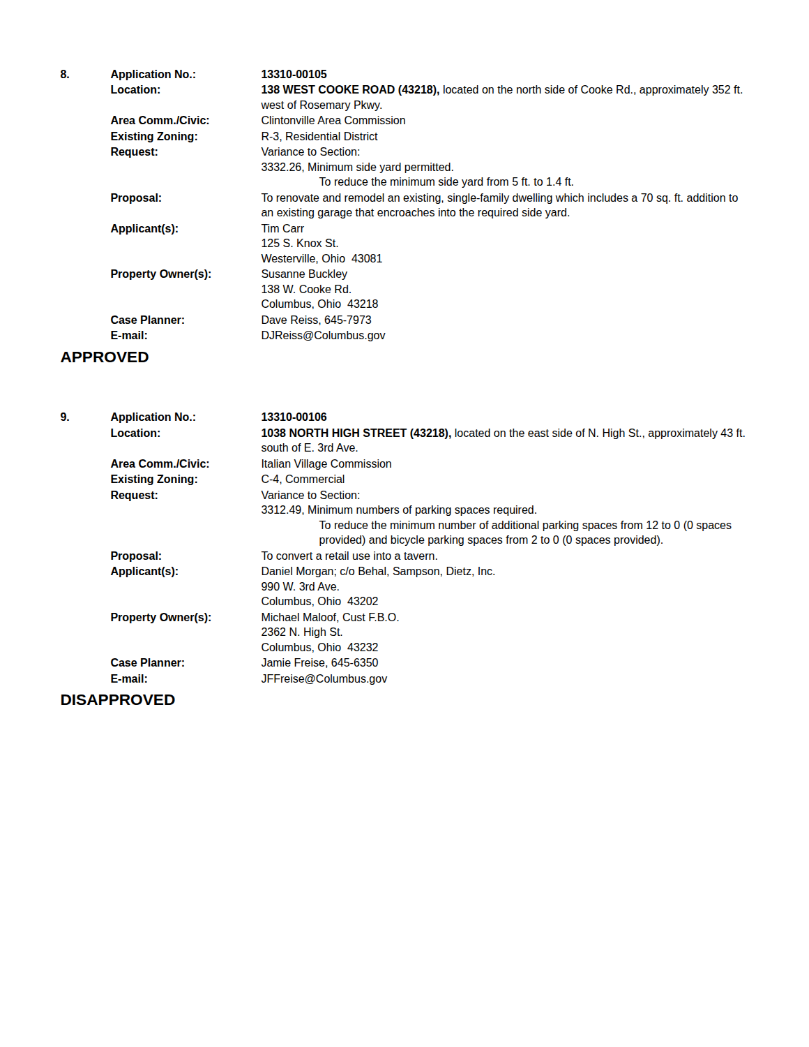| 8. | Application No.: | 13310-00105 |
| | Location: | 138 WEST COOKE ROAD (43218), located on the north side of Cooke Rd., approximately 352 ft. west of Rosemary Pkwy. |
| | Area Comm./Civic: | Clintonville Area Commission |
| | Existing Zoning: | R-3, Residential District |
| | Request: | Variance to Section: 3332.26, Minimum side yard permitted. To reduce the minimum side yard from 5 ft. to 1.4 ft. |
| | Proposal: | To renovate and remodel an existing, single-family dwelling which includes a 70 sq. ft. addition to an existing garage that encroaches into the required side yard. |
| | Applicant(s): | Tim Carr 125 S. Knox St. Westerville, Ohio 43081 |
| | Property Owner(s): | Susanne Buckley 138 W. Cooke Rd. Columbus, Ohio 43218 |
| | Case Planner: | Dave Reiss, 645-7973 |
| | E-mail: | DJReiss@Columbus.gov |
APPROVED
| 9. | Application No.: | 13310-00106 |
| | Location: | 1038 NORTH HIGH STREET (43218), located on the east side of N. High St., approximately 43 ft. south of E. 3rd Ave. |
| | Area Comm./Civic: | Italian Village Commission |
| | Existing Zoning: | C-4, Commercial |
| | Request: | Variance to Section: 3312.49, Minimum numbers of parking spaces required. To reduce the minimum number of additional parking spaces from 12 to 0 (0 spaces provided) and bicycle parking spaces from 2 to 0 (0 spaces provided). |
| | Proposal: | To convert a retail use into a tavern. |
| | Applicant(s): | Daniel Morgan; c/o Behal, Sampson, Dietz, Inc. 990 W. 3rd Ave. Columbus, Ohio 43202 |
| | Property Owner(s): | Michael Maloof, Cust F.B.O. 2362 N. High St. Columbus, Ohio 43232 |
| | Case Planner: | Jamie Freise, 645-6350 |
| | E-mail: | JFFreise@Columbus.gov |
DISAPPROVED